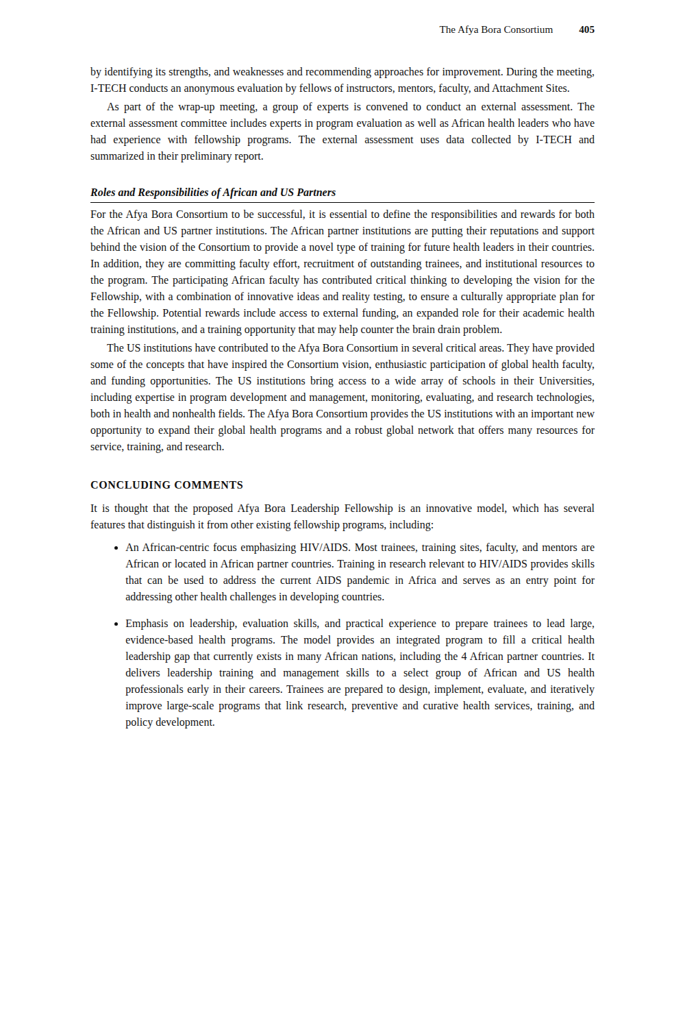The Afya Bora Consortium 405
by identifying its strengths, and weaknesses and recommending approaches for improvement. During the meeting, I-TECH conducts an anonymous evaluation by fellows of instructors, mentors, faculty, and Attachment Sites.
As part of the wrap-up meeting, a group of experts is convened to conduct an external assessment. The external assessment committee includes experts in program evaluation as well as African health leaders who have had experience with fellowship programs. The external assessment uses data collected by I-TECH and summarized in their preliminary report.
Roles and Responsibilities of African and US Partners
For the Afya Bora Consortium to be successful, it is essential to define the responsibilities and rewards for both the African and US partner institutions. The African partner institutions are putting their reputations and support behind the vision of the Consortium to provide a novel type of training for future health leaders in their countries. In addition, they are committing faculty effort, recruitment of outstanding trainees, and institutional resources to the program. The participating African faculty has contributed critical thinking to developing the vision for the Fellowship, with a combination of innovative ideas and reality testing, to ensure a culturally appropriate plan for the Fellowship. Potential rewards include access to external funding, an expanded role for their academic health training institutions, and a training opportunity that may help counter the brain drain problem.
The US institutions have contributed to the Afya Bora Consortium in several critical areas. They have provided some of the concepts that have inspired the Consortium vision, enthusiastic participation of global health faculty, and funding opportunities. The US institutions bring access to a wide array of schools in their Universities, including expertise in program development and management, monitoring, evaluating, and research technologies, both in health and nonhealth fields. The Afya Bora Consortium provides the US institutions with an important new opportunity to expand their global health programs and a robust global network that offers many resources for service, training, and research.
Concluding Comments
It is thought that the proposed Afya Bora Leadership Fellowship is an innovative model, which has several features that distinguish it from other existing fellowship programs, including:
An African-centric focus emphasizing HIV/AIDS. Most trainees, training sites, faculty, and mentors are African or located in African partner countries. Training in research relevant to HIV/AIDS provides skills that can be used to address the current AIDS pandemic in Africa and serves as an entry point for addressing other health challenges in developing countries.
Emphasis on leadership, evaluation skills, and practical experience to prepare trainees to lead large, evidence-based health programs. The model provides an integrated program to fill a critical health leadership gap that currently exists in many African nations, including the 4 African partner countries. It delivers leadership training and management skills to a select group of African and US health professionals early in their careers. Trainees are prepared to design, implement, evaluate, and iteratively improve large-scale programs that link research, preventive and curative health services, training, and policy development.